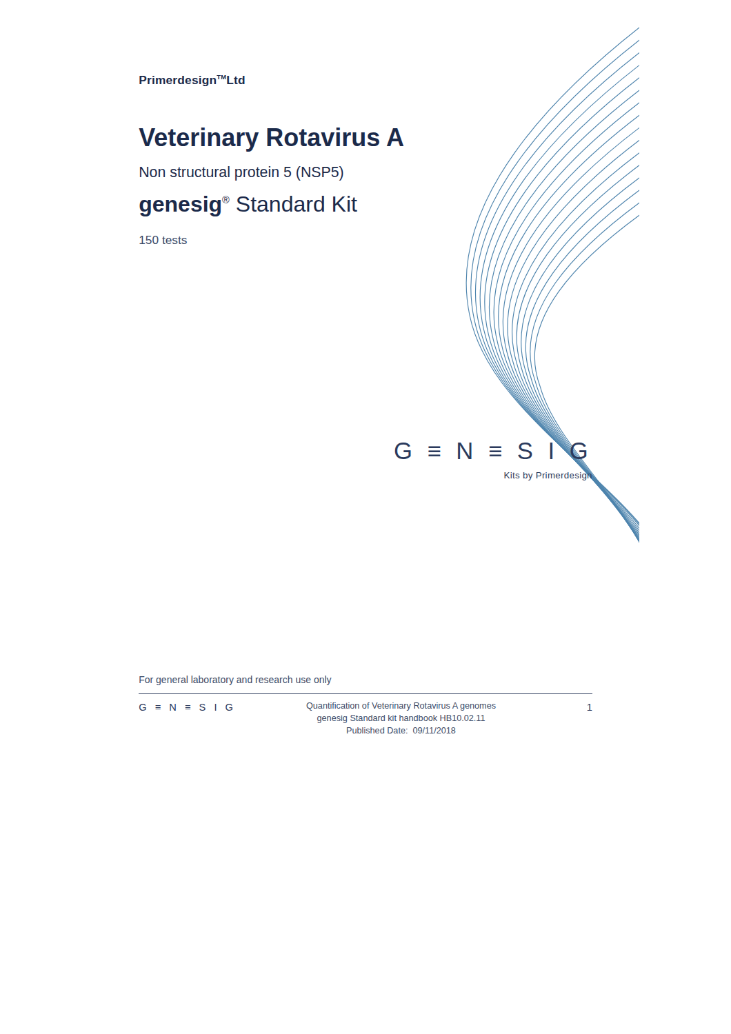PrimerdesignTMLtd
Veterinary Rotavirus A
Non structural protein 5 (NSP5)
genesig® Standard Kit
150 tests
G ≡ N ≡ S I G
Kits by Primerdesign
For general laboratory and research use only
G ≡ N ≡ S I G
Quantification of Veterinary Rotavirus A genomes
genesig Standard kit handbook HB10.02.11
Published Date: 09/11/2018
1